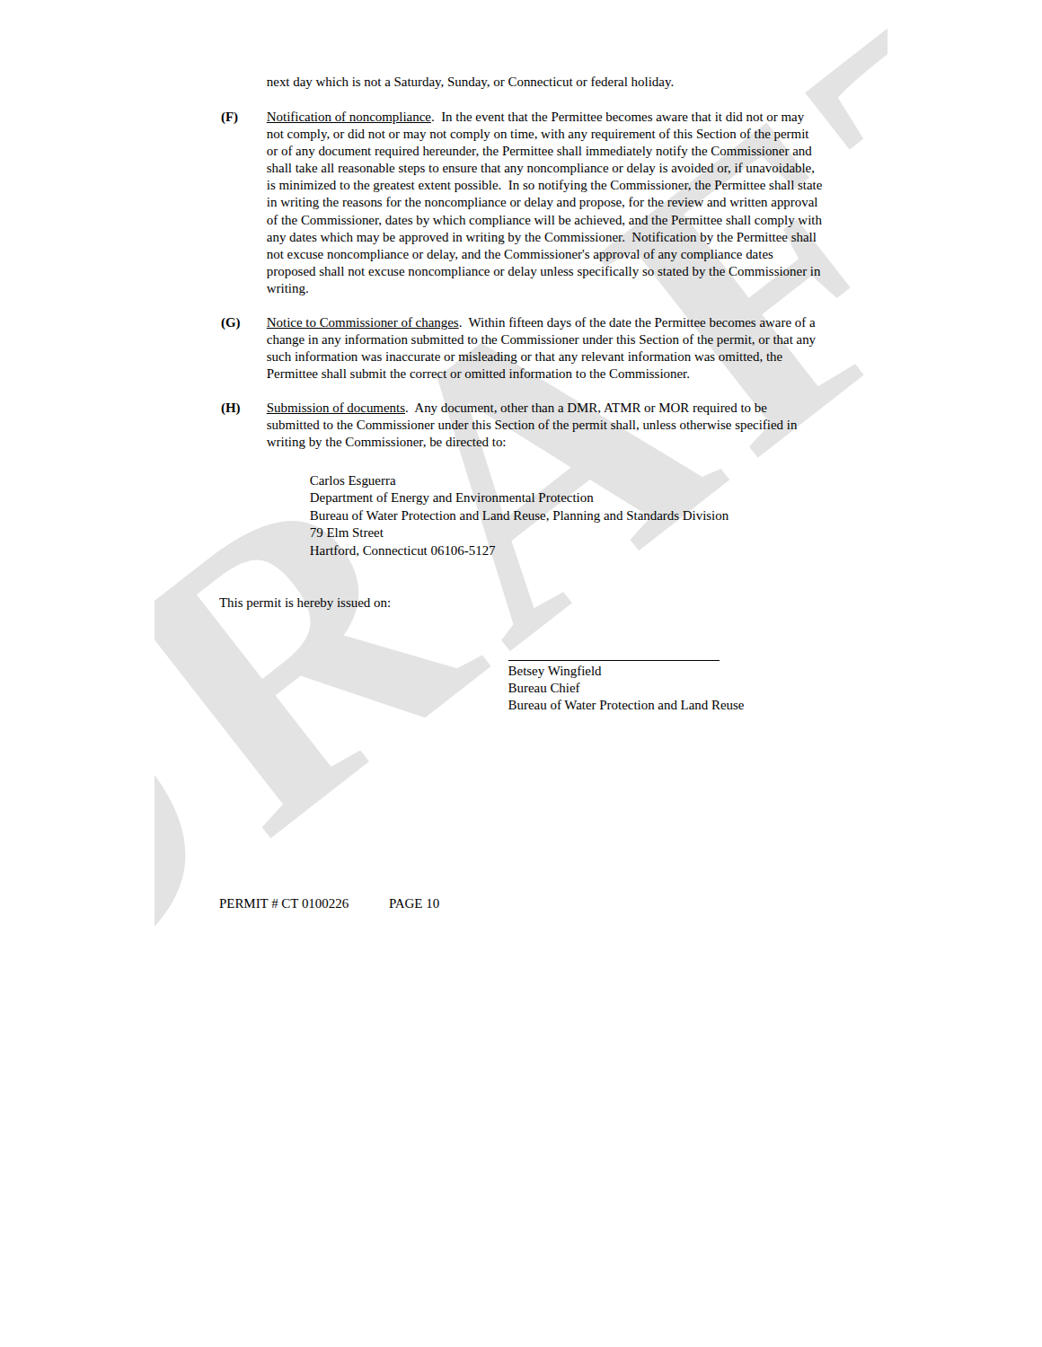DRAFT
next day which is not a Saturday, Sunday, or Connecticut or federal holiday.
(F)
Notification of noncompliance. In the event that the Permittee becomes aware that it did not or may not comply, or did not or may not comply on time, with any requirement of this Section of the permit or of any document required hereunder, the Permittee shall immediately notify the Commissioner and shall take all reasonable steps to ensure that any noncompliance or delay is avoided or, if unavoidable, is minimized to the greatest extent possible. In so notifying the Commissioner, the Permittee shall state in writing the reasons for the noncompliance or delay and propose, for the review and written approval of the Commissioner, dates by which compliance will be achieved, and the Permittee shall comply with any dates which may be approved in writing by the Commissioner. Notification by the Permittee shall not excuse noncompliance or delay, and the Commissioner's approval of any compliance dates proposed shall not excuse noncompliance or delay unless specifically so stated by the Commissioner in writing.
(G)
Notice to Commissioner of changes. Within fifteen days of the date the Permittee becomes aware of a change in any information submitted to the Commissioner under this Section of the permit, or that any such information was inaccurate or misleading or that any relevant information was omitted, the Permittee shall submit the correct or omitted information to the Commissioner.
(H)
Submission of documents. Any document, other than a DMR, ATMR or MOR required to be submitted to the Commissioner under this Section of the permit shall, unless otherwise specified in writing by the Commissioner, be directed to:
Carlos Esguerra
Department of Energy and Environmental Protection
Bureau of Water Protection and Land Reuse, Planning and Standards Division
79 Elm Street
Hartford, Connecticut 06106-5127
This permit is hereby issued on:
Betsey Wingfield
Bureau Chief
Bureau of Water Protection and Land Reuse
PERMIT # CT 0100226 PAGE 10